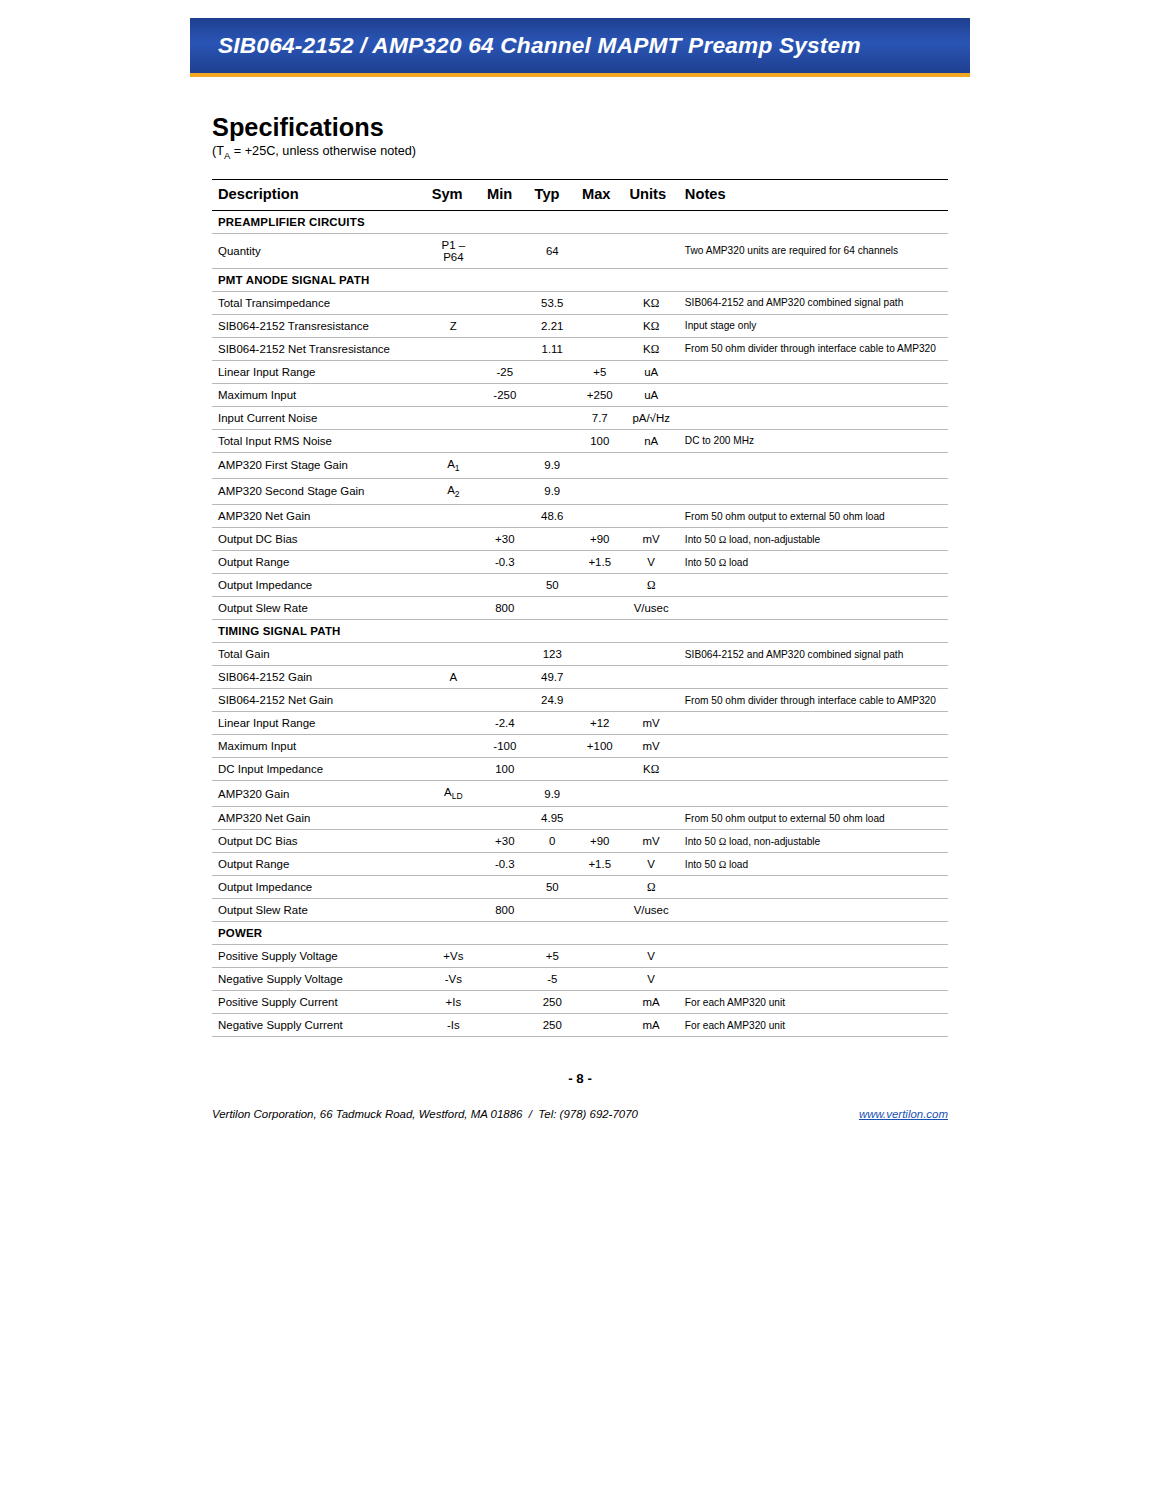SIB064-2152 / AMP320 64 Channel MAPMT Preamp System
Specifications
(TA = +25C, unless otherwise noted)
| Description | Sym | Min | Typ | Max | Units | Notes |
| --- | --- | --- | --- | --- | --- | --- |
| PREAMPLIFIER CIRCUITS | | | | | | |
| Quantity | P1 – P64 | | 64 | | | Two AMP320 units are required for 64 channels |
| PMT ANODE SIGNAL PATH | | | | | | |
| Total Transimpedance | | | 53.5 | | K Ω | SIB064-2152 and AMP320 combined signal path |
| SIB064-2152 Transresistance | Z | | 2.21 | | K Ω | Input stage only |
| SIB064-2152 Net Transresistance | | | 1.11 | | K Ω | From 50 ohm divider through interface cable to AMP320 |
| Linear Input Range | | -25 | | +5 | uA | |
| Maximum Input | | -250 | | +250 | uA | |
| Input Current Noise | | | | 7.7 | pA/√Hz | |
| Total Input RMS Noise | | | | 100 | nA | DC to 200 MHz |
| AMP320 First Stage Gain | A 1 | | 9.9 | | | |
| AMP320 Second Stage Gain | A 2 | | 9.9 | | | |
| AMP320 Net Gain | | | 48.6 | | | From 50 ohm output to external 50 ohm load |
| Output DC Bias | | +30 | | +90 | mV | Into 50 Ω load, non-adjustable |
| Output Range | | -0.3 | | +1.5 | V | Into 50 Ω load |
| Output Impedance | | | 50 | | Ω | |
| Output Slew Rate | | 800 | | | V/usec | |
| TIMING SIGNAL PATH | | | | | | |
| Total Gain | | | 123 | | | SIB064-2152 and AMP320 combined signal path |
| SIB064-2152 Gain | A | | 49.7 | | | |
| SIB064-2152 Net Gain | | | 24.9 | | | From 50 ohm divider through interface cable to AMP320 |
| Linear Input Range | | -2.4 | | +12 | mV | |
| Maximum Input | | -100 | | +100 | mV | |
| DC Input Impedance | | 100 | | | K Ω | |
| AMP320 Gain | A LD | | 9.9 | | | |
| AMP320 Net Gain | | | 4.95 | | | From 50 ohm output to external 50 ohm load |
| Output DC Bias | | +30 | 0 | +90 | mV | Into 50 Ω load, non-adjustable |
| Output Range | | -0.3 | | +1.5 | V | Into 50 Ω load |
| Output Impedance | | | 50 | | Ω | |
| Output Slew Rate | | 800 | | | V/usec | |
| POWER | | | | | | |
| Positive Supply Voltage | +Vs | | +5 | | V | |
| Negative Supply Voltage | -Vs | | -5 | | V | |
| Positive Supply Current | +Is | | 250 | | mA | For each AMP320 unit |
| Negative Supply Current | -Is | | 250 | | mA | For each AMP320 unit |
- 8 -
Vertilon Corporation, 66 Tadmuck Road, Westford, MA 01886 / Tel: (978) 692-7070 www.vertilon.com